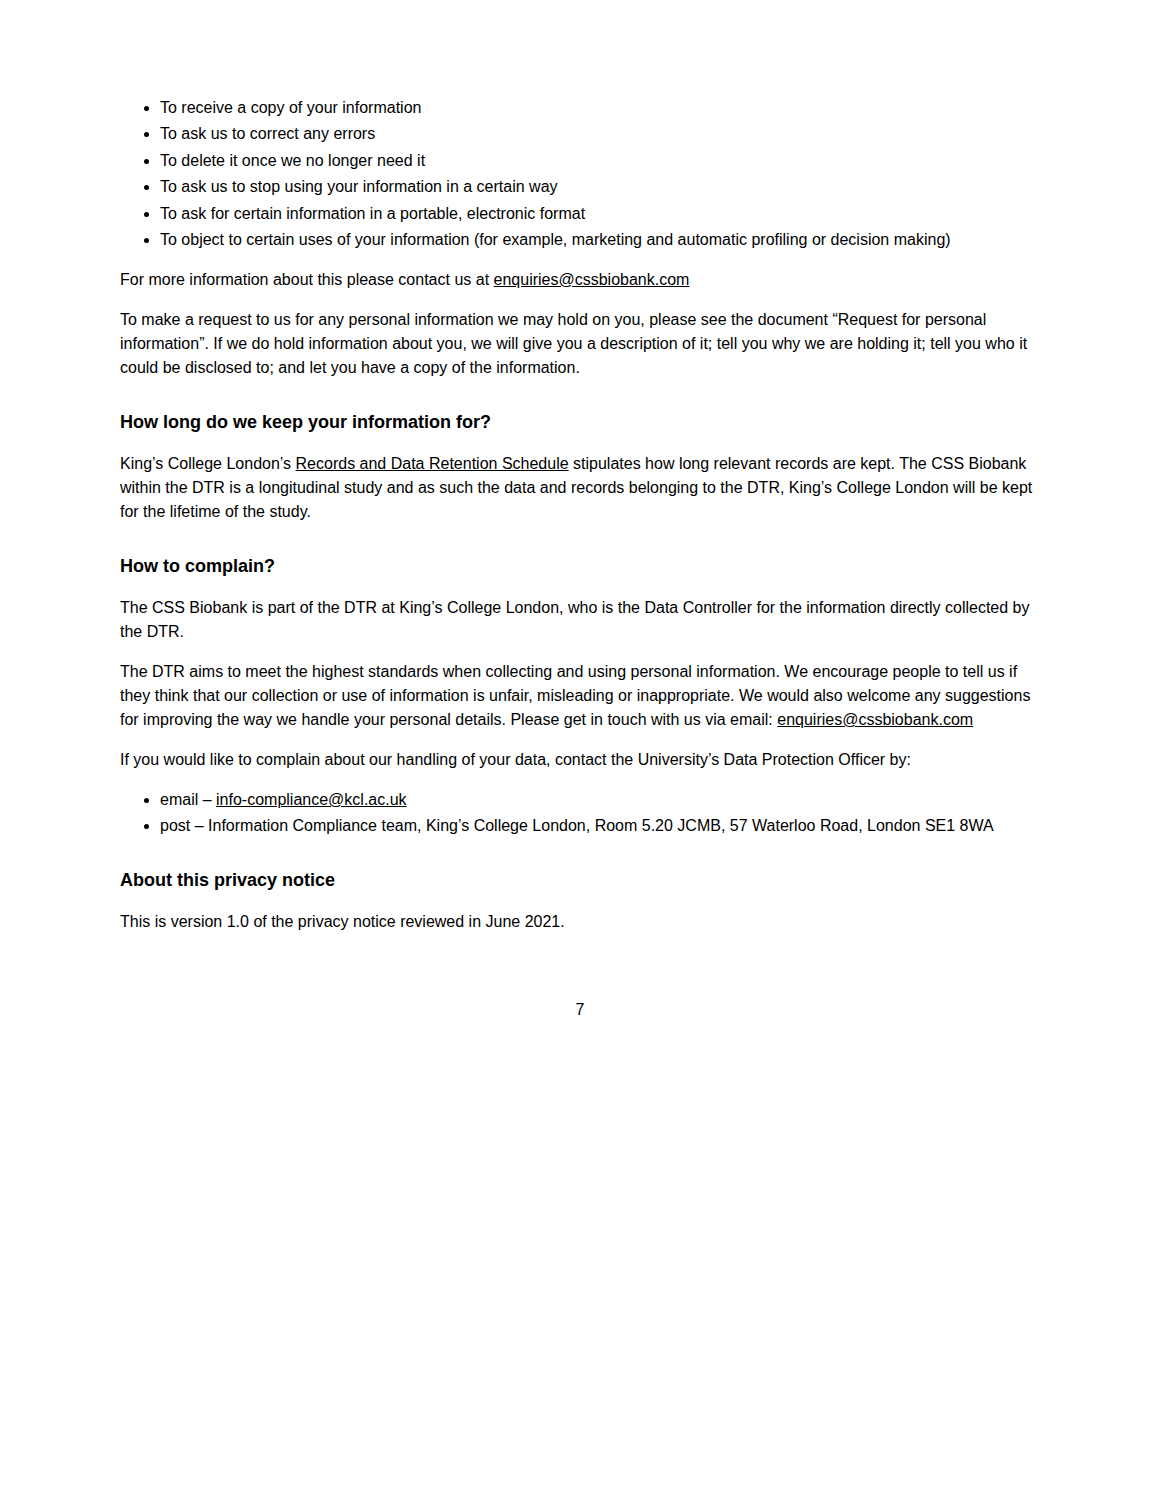To receive a copy of your information
To ask us to correct any errors
To delete it once we no longer need it
To ask us to stop using your information in a certain way
To ask for certain information in a portable, electronic format
To object to certain uses of your information (for example, marketing and automatic profiling or decision making)
For more information about this please contact us at enquiries@cssbiobank.com
To make a request to us for any personal information we may hold on you, please see the document “Request for personal information”. If we do hold information about you, we will give you a description of it; tell you why we are holding it; tell you who it could be disclosed to; and let you have a copy of the information.
How long do we keep your information for?
King’s College London’s Records and Data Retention Schedule stipulates how long relevant records are kept. The CSS Biobank within the DTR is a longitudinal study and as such the data and records belonging to the DTR, King’s College London will be kept for the lifetime of the study.
How to complain?
The CSS Biobank is part of the DTR at King’s College London, who is the Data Controller for the information directly collected by the DTR.
The DTR aims to meet the highest standards when collecting and using personal information. We encourage people to tell us if they think that our collection or use of information is unfair, misleading or inappropriate. We would also welcome any suggestions for improving the way we handle your personal details. Please get in touch with us via email: enquiries@cssbiobank.com
If you would like to complain about our handling of your data, contact the University’s Data Protection Officer by:
email – info-compliance@kcl.ac.uk
post – Information Compliance team, King’s College London, Room 5.20 JCMB, 57 Waterloo Road, London SE1 8WA
About this privacy notice
This is version 1.0 of the privacy notice reviewed in June 2021.
7